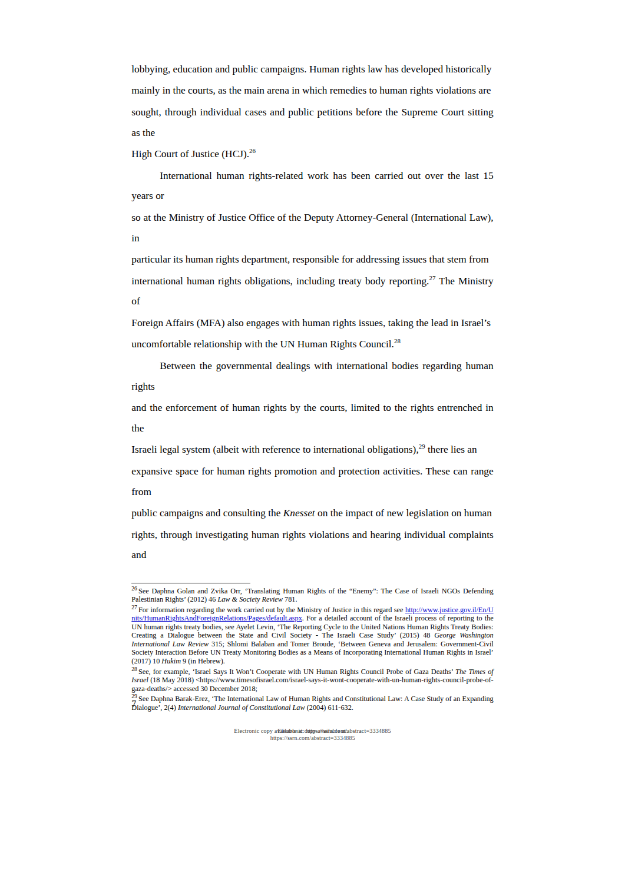lobbying, education and public campaigns. Human rights law has developed historically
mainly in the courts, as the main arena in which remedies to human rights violations are
sought, through individual cases and public petitions before the Supreme Court sitting as the
High Court of Justice (HCJ).26
International human rights-related work has been carried out over the last 15 years or
so at the Ministry of Justice Office of the Deputy Attorney-General (International Law), in
particular its human rights department, responsible for addressing issues that stem from
international human rights obligations, including treaty body reporting.27 The Ministry of
Foreign Affairs (MFA) also engages with human rights issues, taking the lead in Israel’s
uncomfortable relationship with the UN Human Rights Council.28
Between the governmental dealings with international bodies regarding human rights
and the enforcement of human rights by the courts, limited to the rights entrenched in the
Israeli legal system (albeit with reference to international obligations),29 there lies an
expansive space for human rights promotion and protection activities. These can range from
public campaigns and consulting the Knesset on the impact of new legislation on human
rights, through investigating human rights violations and hearing individual complaints and
26 See Daphna Golan and Zvika Orr, ‘Translating Human Rights of the “Enemy”: The Case of Israeli NGOs Defending Palestinian Rights’ (2012) 46 Law & Society Review 781.
27 For information regarding the work carried out by the Ministry of Justice in this regard see http://www.justice.gov.il/En/Units/HumanRightsAndForeignRelations/Pages/default.aspx. For a detailed account of the Israeli process of reporting to the UN human rights treaty bodies, see Ayelet Levin, ‘The Reporting Cycle to the United Nations Human Rights Treaty Bodies: Creating a Dialogue between the State and Civil Society - The Israeli Case Study’ (2015) 48 George Washington International Law Review 315; Shlomi Balaban and Tomer Broude, ‘Between Geneva and Jerusalem: Government-Civil Society Interaction Before UN Treaty Monitoring Bodies as a Means of Incorporating International Human Rights in Israel’ (2017) 10 Hukim 9 (in Hebrew).
28 See, for example, ‘Israel Says It Won’t Cooperate with UN Human Rights Council Probe of Gaza Deaths’ The Times of Israel (18 May 2018) <https://www.timesofisrael.com/israel-says-it-wont-cooperate-with-un-human-rights-council-probe-of-gaza-deaths/> accessed 30 December 2018;
29 See Daphna Barak-Erez, ‘The International Law of Human Rights and Constitutional Law: A Case Study of an Expanding Dialogue’, 2(4) International Journal of Constitutional Law (2004) 611-632.
7
Electronic copy available at: https://ssrn.com/abstract=3334885 Electronic copy available at: https://ssrn.com/abstract=3334885